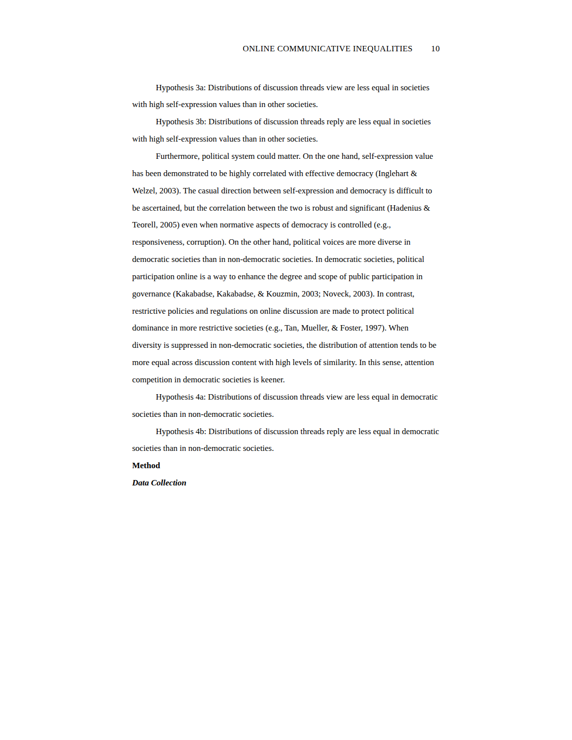ONLINE COMMUNICATIVE INEQUALITIES10
Hypothesis 3a: Distributions of discussion threads view are less equal in societies with high self-expression values than in other societies.
Hypothesis 3b: Distributions of discussion threads reply are less equal in societies with high self-expression values than in other societies.
Furthermore, political system could matter. On the one hand, self-expression value has been demonstrated to be highly correlated with effective democracy (Inglehart & Welzel, 2003). The casual direction between self-expression and democracy is difficult to be ascertained, but the correlation between the two is robust and significant (Hadenius & Teorell, 2005) even when normative aspects of democracy is controlled (e.g., responsiveness, corruption). On the other hand, political voices are more diverse in democratic societies than in non-democratic societies. In democratic societies, political participation online is a way to enhance the degree and scope of public participation in governance (Kakabadse, Kakabadse, & Kouzmin, 2003; Noveck, 2003). In contrast, restrictive policies and regulations on online discussion are made to protect political dominance in more restrictive societies (e.g., Tan, Mueller, & Foster, 1997). When diversity is suppressed in non-democratic societies, the distribution of attention tends to be more equal across discussion content with high levels of similarity. In this sense, attention competition in democratic societies is keener.
Hypothesis 4a: Distributions of discussion threads view are less equal in democratic societies than in non-democratic societies.
Hypothesis 4b: Distributions of discussion threads reply are less equal in democratic societies than in non-democratic societies.
Method
Data Collection